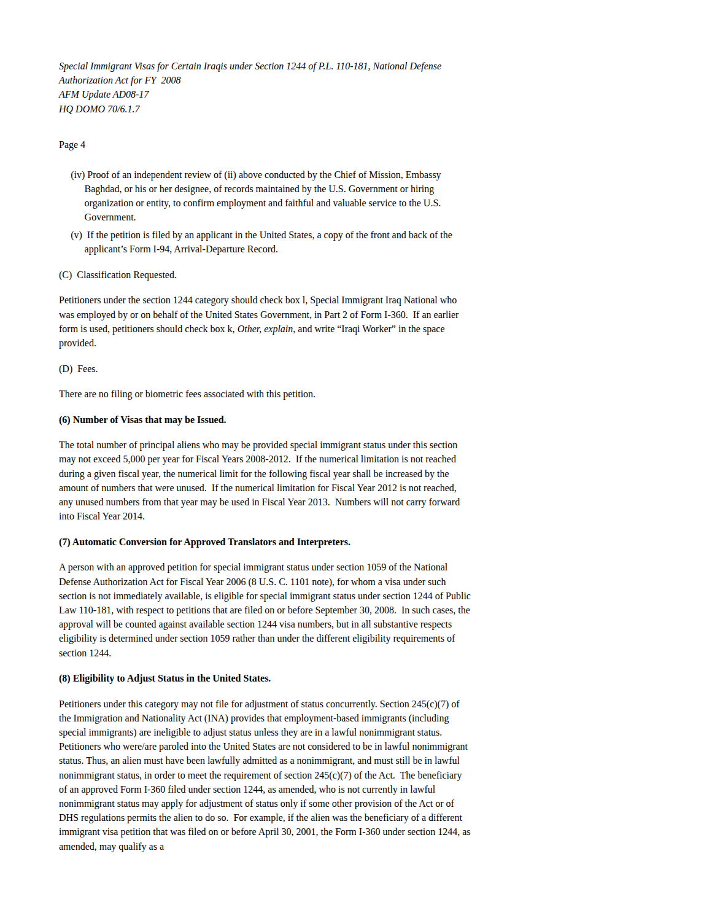Special Immigrant Visas for Certain Iraqis under Section 1244 of P.L. 110-181, National Defense Authorization Act for FY 2008
AFM Update AD08-17
HQ DOMO 70/6.1.7
Page 4
(iv) Proof of an independent review of (ii) above conducted by the Chief of Mission, Embassy Baghdad, or his or her designee, of records maintained by the U.S. Government or hiring organization or entity, to confirm employment and faithful and valuable service to the U.S. Government.
(v) If the petition is filed by an applicant in the United States, a copy of the front and back of the applicant’s Form I-94, Arrival-Departure Record.
(C) Classification Requested.
Petitioners under the section 1244 category should check box l, Special Immigrant Iraq National who was employed by or on behalf of the United States Government, in Part 2 of Form I-360. If an earlier form is used, petitioners should check box k, Other, explain, and write “Iraqi Worker” in the space provided.
(D) Fees.
There are no filing or biometric fees associated with this petition.
(6) Number of Visas that may be Issued.
The total number of principal aliens who may be provided special immigrant status under this section may not exceed 5,000 per year for Fiscal Years 2008-2012. If the numerical limitation is not reached during a given fiscal year, the numerical limit for the following fiscal year shall be increased by the amount of numbers that were unused. If the numerical limitation for Fiscal Year 2012 is not reached, any unused numbers from that year may be used in Fiscal Year 2013. Numbers will not carry forward into Fiscal Year 2014.
(7) Automatic Conversion for Approved Translators and Interpreters.
A person with an approved petition for special immigrant status under section 1059 of the National Defense Authorization Act for Fiscal Year 2006 (8 U.S. C. 1101 note), for whom a visa under such section is not immediately available, is eligible for special immigrant status under section 1244 of Public Law 110-181, with respect to petitions that are filed on or before September 30, 2008. In such cases, the approval will be counted against available section 1244 visa numbers, but in all substantive respects eligibility is determined under section 1059 rather than under the different eligibility requirements of section 1244.
(8) Eligibility to Adjust Status in the United States.
Petitioners under this category may not file for adjustment of status concurrently. Section 245(c)(7) of the Immigration and Nationality Act (INA) provides that employment-based immigrants (including special immigrants) are ineligible to adjust status unless they are in a lawful nonimmigrant status. Petitioners who were/are paroled into the United States are not considered to be in lawful nonimmigrant status. Thus, an alien must have been lawfully admitted as a nonimmigrant, and must still be in lawful nonimmigrant status, in order to meet the requirement of section 245(c)(7) of the Act. The beneficiary of an approved Form I-360 filed under section 1244, as amended, who is not currently in lawful nonimmigrant status may apply for adjustment of status only if some other provision of the Act or of DHS regulations permits the alien to do so. For example, if the alien was the beneficiary of a different immigrant visa petition that was filed on or before April 30, 2001, the Form I-360 under section 1244, as amended, may qualify as a